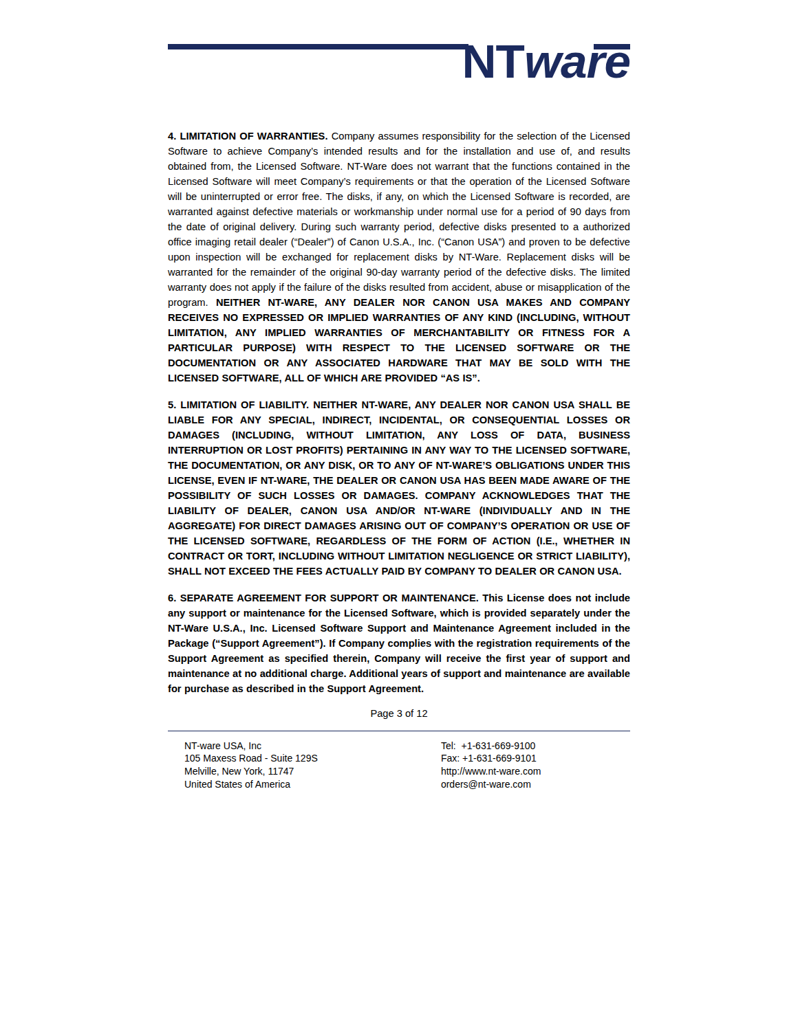NTware
4. LIMITATION OF WARRANTIES. Company assumes responsibility for the selection of the Licensed Software to achieve Company’s intended results and for the installation and use of, and results obtained from, the Licensed Software. NT-Ware does not warrant that the functions contained in the Licensed Software will meet Company’s requirements or that the operation of the Licensed Software will be uninterrupted or error free. The disks, if any, on which the Licensed Software is recorded, are warranted against defective materials or workmanship under normal use for a period of 90 days from the date of original delivery. During such warranty period, defective disks presented to a authorized office imaging retail dealer (“Dealer”) of Canon U.S.A., Inc. (“Canon USA”) and proven to be defective upon inspection will be exchanged for replacement disks by NT-Ware. Replacement disks will be warranted for the remainder of the original 90-day warranty period of the defective disks. The limited warranty does not apply if the failure of the disks resulted from accident, abuse or misapplication of the program. NEITHER NT-WARE, ANY DEALER NOR CANON USA MAKES AND COMPANY RECEIVES NO EXPRESSED OR IMPLIED WARRANTIES OF ANY KIND (INCLUDING, WITHOUT LIMITATION, ANY IMPLIED WARRANTIES OF MERCHANTABILITY OR FITNESS FOR A PARTICULAR PURPOSE) WITH RESPECT TO THE LICENSED SOFTWARE OR THE DOCUMENTATION OR ANY ASSOCIATED HARDWARE THAT MAY BE SOLD WITH THE LICENSED SOFTWARE, ALL OF WHICH ARE PROVIDED “AS IS”.
5. LIMITATION OF LIABILITY. NEITHER NT-WARE, ANY DEALER NOR CANON USA SHALL BE LIABLE FOR ANY SPECIAL, INDIRECT, INCIDENTAL, OR CONSEQUENTIAL LOSSES OR DAMAGES (INCLUDING, WITHOUT LIMITATION, ANY LOSS OF DATA, BUSINESS INTERRUPTION OR LOST PROFITS) PERTAINING IN ANY WAY TO THE LICENSED SOFTWARE, THE DOCUMENTATION, OR ANY DISK, OR TO ANY OF NT-WARE’S OBLIGATIONS UNDER THIS LICENSE, EVEN IF NT-WARE, THE DEALER OR CANON USA HAS BEEN MADE AWARE OF THE POSSIBILITY OF SUCH LOSSES OR DAMAGES. COMPANY ACKNOWLEDGES THAT THE LIABILITY OF DEALER, CANON USA AND/OR NT-WARE (INDIVIDUALLY AND IN THE AGGREGATE) FOR DIRECT DAMAGES ARISING OUT OF COMPANY’S OPERATION OR USE OF THE LICENSED SOFTWARE, REGARDLESS OF THE FORM OF ACTION (I.E., WHETHER IN CONTRACT OR TORT, INCLUDING WITHOUT LIMITATION NEGLIGENCE OR STRICT LIABILITY), SHALL NOT EXCEED THE FEES ACTUALLY PAID BY COMPANY TO DEALER OR CANON USA.
6. SEPARATE AGREEMENT FOR SUPPORT OR MAINTENANCE. This License does not include any support or maintenance for the Licensed Software, which is provided separately under the NT-Ware U.S.A., Inc. Licensed Software Support and Maintenance Agreement included in the Package (“Support Agreement”). If Company complies with the registration requirements of the Support Agreement as specified therein, Company will receive the first year of support and maintenance at no additional charge. Additional years of support and maintenance are available for purchase as described in the Support Agreement.
Page 3 of 12
NT-ware USA, Inc
105 Maxess Road - Suite 129S
Melville, New York, 11747
United States of America
Tel: +1-631-669-9100
Fax: +1-631-669-9101
http://www.nt-ware.com
orders@nt-ware.com